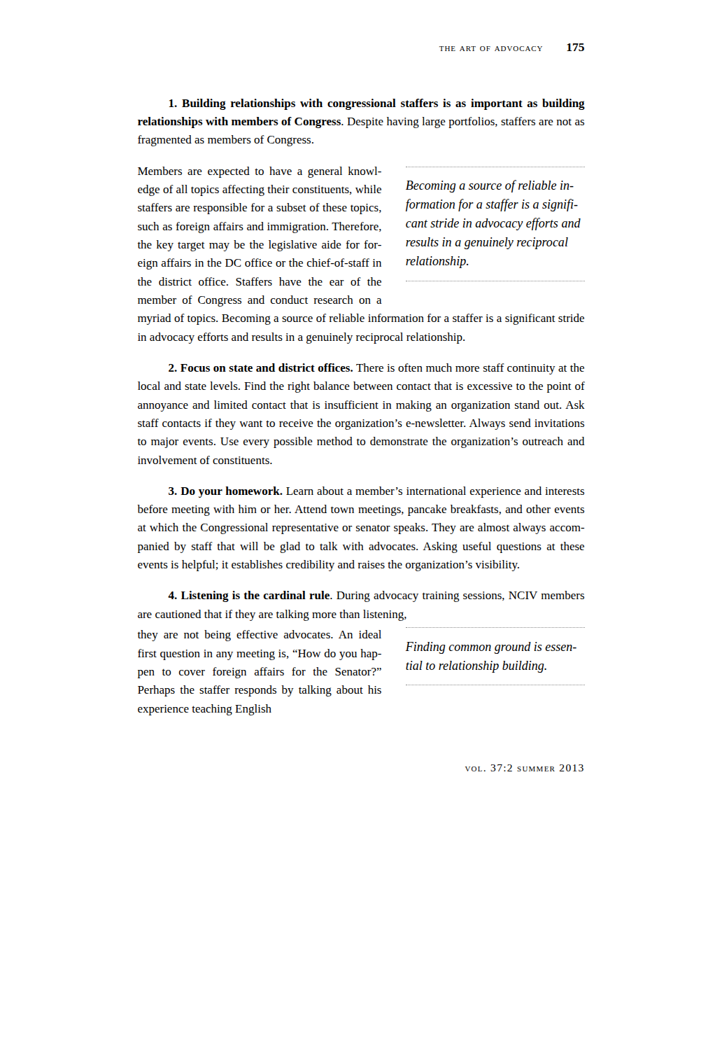the art of advocacy 175
1. Building relationships with congressional staffers is as important as building relationships with members of Congress. Despite having large portfolios, staffers are not as fragmented as members of Congress.
Becoming a source of reliable information for a staffer is a significant stride in advocacy efforts and results in a genuinely reciprocal relationship.
Members are expected to have a general knowledge of all topics affecting their constituents, while staffers are responsible for a subset of these topics, such as foreign affairs and immigration. Therefore, the key target may be the legislative aide for foreign affairs in the DC office or the chief-of-staff in the district office. Staffers have the ear of the member of Congress and conduct research on a myriad of topics. Becoming a source of reliable information for a staffer is a significant stride in advocacy efforts and results in a genuinely reciprocal relationship.
2. Focus on state and district offices. There is often much more staff continuity at the local and state levels. Find the right balance between contact that is excessive to the point of annoyance and limited contact that is insufficient in making an organization stand out. Ask staff contacts if they want to receive the organization’s e-newsletter. Always send invitations to major events. Use every possible method to demonstrate the organization’s outreach and involvement of constituents.
3. Do your homework. Learn about a member’s international experience and interests before meeting with him or her. Attend town meetings, pancake breakfasts, and other events at which the Congressional representative or senator speaks. They are almost always accompanied by staff that will be glad to talk with advocates. Asking useful questions at these events is helpful; it establishes credibility and raises the organization’s visibility.
4. Listening is the cardinal rule. During advocacy training sessions, NCIV members are cautioned that if they are talking more than listening,
Finding common ground is essential to relationship building.
they are not being effective advocates. An ideal first question in any meeting is, “How do you happen to cover foreign affairs for the Senator?” Perhaps the staffer responds by talking about his experience teaching English
vol. 37:2 summer 2013